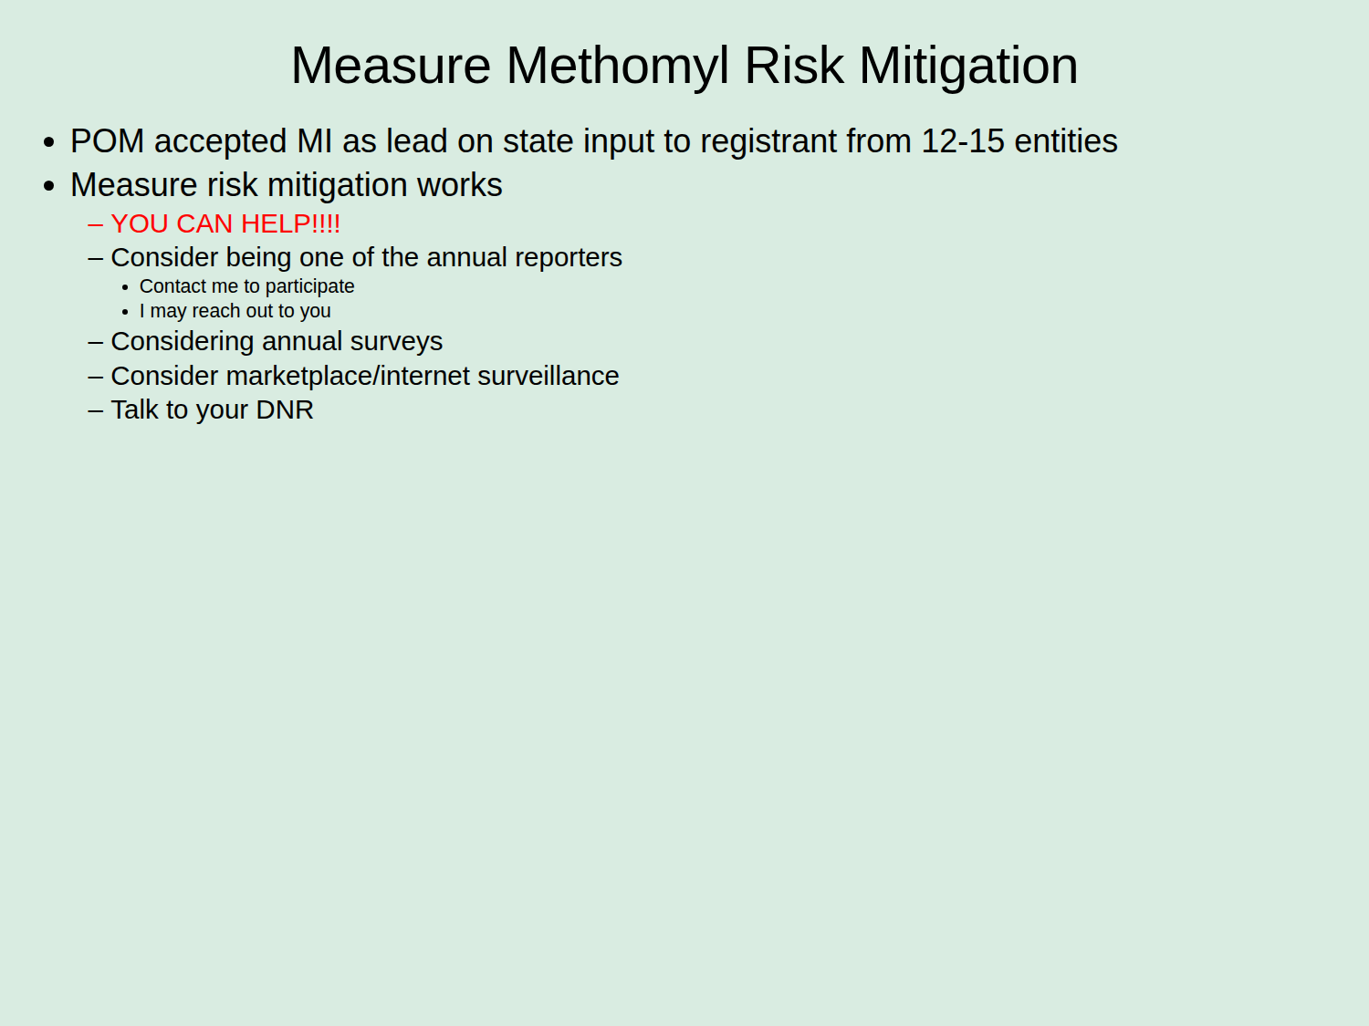Measure Methomyl Risk Mitigation
POM accepted MI as lead on state input to registrant from 12-15 entities
Measure risk mitigation works
YOU CAN HELP!!!!
Consider being one of the annual reporters
Contact me to participate
I may reach out to you
Considering annual surveys
Consider marketplace/internet surveillance
Talk to your DNR